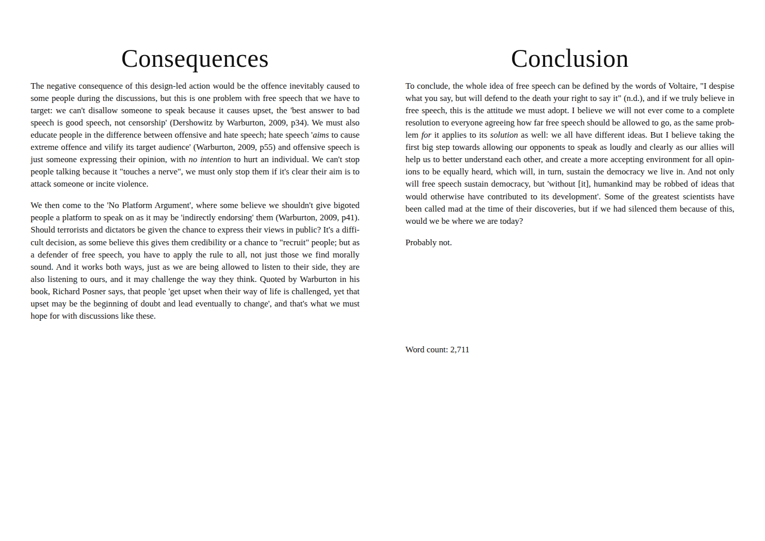Consequences
The negative consequence of this design-led action would be the offence inevitably caused to some people during the discussions, but this is one problem with free speech that we have to target: we can't disallow someone to speak because it causes upset, the 'best answer to bad speech is good speech, not censorship' (Dershowitz by Warburton, 2009, p34). We must also educate people in the difference between offensive and hate speech; hate speech 'aims to cause extreme offence and vilify its target audience' (Warburton, 2009, p55) and offensive speech is just someone expressing their opinion, with no intention to hurt an individual. We can't stop people talking because it "touches a nerve", we must only stop them if it's clear their aim is to attack someone or incite violence.
We then come to the 'No Platform Argument', where some believe we shouldn't give bigoted people a platform to speak on as it may be 'indirectly endorsing' them (Warburton, 2009, p41). Should terrorists and dictators be given the chance to express their views in public? It's a difficult decision, as some believe this gives them credibility or a chance to "recruit" people; but as a defender of free speech, you have to apply the rule to all, not just those we find morally sound. And it works both ways, just as we are being allowed to listen to their side, they are also listening to ours, and it may challenge the way they think. Quoted by Warburton in his book, Richard Posner says, that people 'get upset when their way of life is challenged, yet that upset may be the beginning of doubt and lead eventually to change', and that's what we must hope for with discussions like these.
Conclusion
To conclude, the whole idea of free speech can be defined by the words of Voltaire, "I despise what you say, but will defend to the death your right to say it" (n.d.), and if we truly believe in free speech, this is the attitude we must adopt. I believe we will not ever come to a complete resolution to everyone agreeing how far free speech should be allowed to go, as the same problem for it applies to its solution as well: we all have different ideas. But I believe taking the first big step towards allowing our opponents to speak as loudly and clearly as our allies will help us to better understand each other, and create a more accepting environment for all opinions to be equally heard, which will, in turn, sustain the democracy we live in. And not only will free speech sustain democracy, but 'without [it], humankind may be robbed of ideas that would otherwise have contributed to its development'. Some of the greatest scientists have been called mad at the time of their discoveries, but if we had silenced them because of this, would we be where we are today?
Probably not.
Word count: 2,711